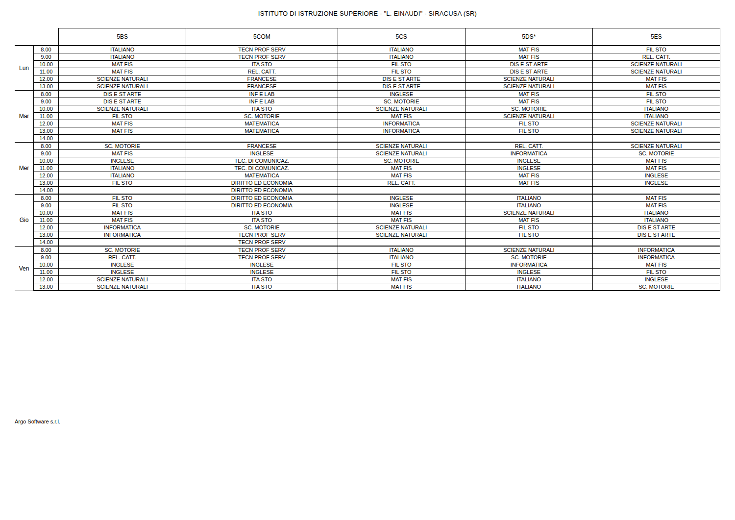ISTITUTO DI ISTRUZIONE SUPERIORE - "L. EINAUDI" - SIRACUSA (SR)
| | | 5BS | 5COM | 5CS | 5DS* | 5ES |
| --- | --- | --- | --- | --- | --- | --- |
| Lun | 8.00 | ITALIANO | TECN PROF SERV | ITALIANO | MAT FIS | FIL STO |
| 9.00 | ITALIANO | TECN PROF SERV | ITALIANO | MAT FIS | REL. CATT. |
| 10.00 | MAT FIS | ITA STO | FIL STO | DIS E ST ARTE | SCIENZE NATURALI |
| 11.00 | MAT FIS | REL. CATT. | FIL STO | DIS E ST ARTE | SCIENZE NATURALI |
| 12.00 | SCIENZE NATURALI | FRANCESE | DIS E ST ARTE | SCIENZE NATURALI | MAT FIS |
| 13.00 | SCIENZE NATURALI | FRANCESE | DIS E ST ARTE | SCIENZE NATURALI | MAT FIS |
| Mar | 8.00 | DIS E ST ARTE | INF E LAB | INGLESE | MAT FIS | FIL STO |
| 9.00 | DIS E ST ARTE | INF E LAB | SC. MOTORIE | MAT FIS | FIL STO |
| 10.00 | SCIENZE NATURALI | ITA STO | SCIENZE NATURALI | SC. MOTORIE | ITALIANO |
| 11.00 | FIL STO | SC. MOTORIE | MAT FIS | SCIENZE NATURALI | ITALIANO |
| 12.00 | MAT FIS | MATEMATICA | INFORMATICA | FIL STO | SCIENZE NATURALI |
| 13.00 | MAT FIS | MATEMATICA | INFORMATICA | FIL STO | SCIENZE NATURALI |
| 14.00 | | | | | |
| Mer | 8.00 | SC. MOTORIE | FRANCESE | SCIENZE NATURALI | REL. CATT. | SCIENZE NATURALI |
| 9.00 | MAT FIS | INGLESE | SCIENZE NATURALI | INFORMATICA | SC. MOTORIE |
| 10.00 | INGLESE | TEC. DI COMUNICAZ. | SC. MOTORIE | INGLESE | MAT FIS |
| 11.00 | ITALIANO | TEC. DI COMUNICAZ. | MAT FIS | INGLESE | MAT FIS |
| 12.00 | ITALIANO | MATEMATICA | MAT FIS | MAT FIS | INGLESE |
| 13.00 | FIL STO | DIRITTO ED ECONOMIA | REL. CATT. | MAT FIS | INGLESE |
| 14.00 | | DIRITTO ED ECONOMIA | | | |
| Gio | 8.00 | FIL STO | DIRITTO ED ECONOMIA | INGLESE | ITALIANO | MAT FIS |
| 9.00 | FIL STO | DIRITTO ED ECONOMIA | INGLESE | ITALIANO | MAT FIS |
| 10.00 | MAT FIS | ITA STO | MAT FIS | SCIENZE NATURALI | ITALIANO |
| 11.00 | MAT FIS | ITA STO | MAT FIS | MAT FIS | ITALIANO |
| 12.00 | INFORMATICA | SC. MOTORIE | SCIENZE NATURALI | FIL STO | DIS E ST ARTE |
| 13.00 | INFORMATICA | TECN PROF SERV | SCIENZE NATURALI | FIL STO | DIS E ST ARTE |
| 14.00 | | TECN PROF SERV | | | |
| Ven | 8.00 | SC. MOTORIE | TECN PROF SERV | ITALIANO | SCIENZE NATURALI | INFORMATICA |
| 9.00 | REL. CATT. | TECN PROF SERV | ITALIANO | SC. MOTORIE | INFORMATICA |
| 10.00 | INGLESE | INGLESE | FIL STO | INFORMATICA | MAT FIS |
| 11.00 | INGLESE | INGLESE | FIL STO | INGLESE | FIL STO |
| 12.00 | SCIENZE NATURALI | ITA STO | MAT FIS | ITALIANO | INGLESE |
| 13.00 | SCIENZE NATURALI | ITA STO | MAT FIS | ITALIANO | SC. MOTORIE |
Argo Software s.r.l.